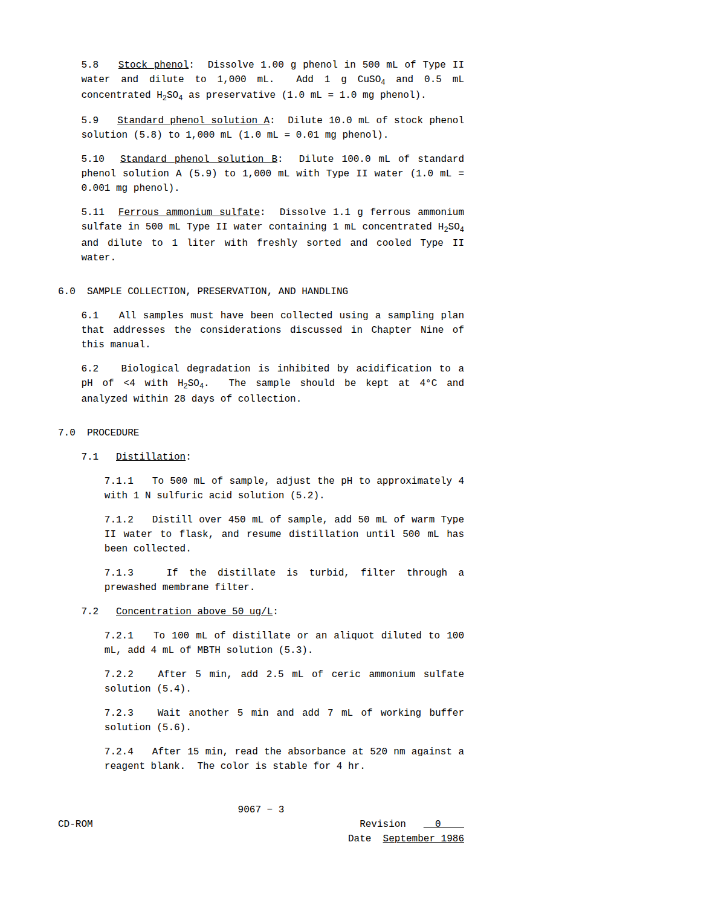5.8 Stock phenol: Dissolve 1.00 g phenol in 500 mL of Type II water and dilute to 1,000 mL. Add 1 g CuSO4 and 0.5 mL concentrated H2SO4 as preservative (1.0 mL = 1.0 mg phenol).
5.9 Standard phenol solution A: Dilute 10.0 mL of stock phenol solution (5.8) to 1,000 mL (1.0 mL = 0.01 mg phenol).
5.10 Standard phenol solution B: Dilute 100.0 mL of standard phenol solution A (5.9) to 1,000 mL with Type II water (1.0 mL = 0.001 mg phenol).
5.11 Ferrous ammonium sulfate: Dissolve 1.1 g ferrous ammonium sulfate in 500 mL Type II water containing 1 mL concentrated H2SO4 and dilute to 1 liter with freshly sorted and cooled Type II water.
6.0 SAMPLE COLLECTION, PRESERVATION, AND HANDLING
6.1 All samples must have been collected using a sampling plan that addresses the considerations discussed in Chapter Nine of this manual.
6.2 Biological degradation is inhibited by acidification to a pH of <4 with H2SO4. The sample should be kept at 4°C and analyzed within 28 days of collection.
7.0 PROCEDURE
7.1 Distillation:
7.1.1 To 500 mL of sample, adjust the pH to approximately 4 with 1 N sulfuric acid solution (5.2).
7.1.2 Distill over 450 mL of sample, add 50 mL of warm Type II water to flask, and resume distillation until 500 mL has been collected.
7.1.3 If the distillate is turbid, filter through a prewashed membrane filter.
7.2 Concentration above 50 ug/L:
7.2.1 To 100 mL of distillate or an aliquot diluted to 100 mL, add 4 mL of MBTH solution (5.3).
7.2.2 After 5 min, add 2.5 mL of ceric ammonium sulfate solution (5.4).
7.2.3 Wait another 5 min and add 7 mL of working buffer solution (5.6).
7.2.4 After 15 min, read the absorbance at 520 nm against a reagent blank. The color is stable for 4 hr.
9067 − 3
CD-ROM
Revision 0
Date September 1986